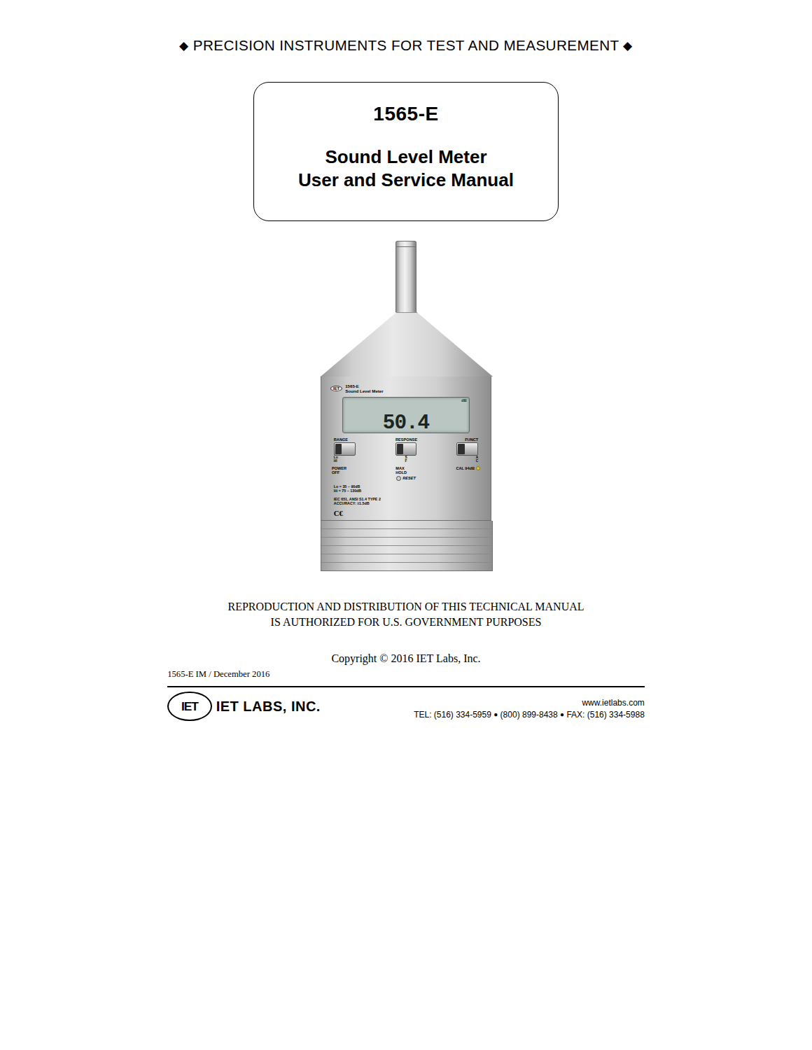◆ PRECISION INSTRUMENTS FOR TEST AND MEASUREMENT ◆
1565-E
Sound Level Meter
User and Service Manual
IET 1565-E
Sound Level Meter
dB 50.4
RANGE RESPONSE FUNCT
Lo
HI S
F A
C
POWER
OFF MAX
HOLD CAL 94dB
RESET
Lo = 35 ~ 90dB
Hi = 75 ~ 130dB
IEC 651, ANSI S1.4 TYPE 2
ACCURACY: ±1.5dB
C€
REPRODUCTION AND DISTRIBUTION OF THIS TECHNICAL MANUAL
IS AUTHORIZED FOR U.S. GOVERNMENT PURPOSES
Copyright © 2016 IET Labs, Inc.
1565-E IM / December 2016
IET IET LABS, INC.
www.ietlabs.com
TEL: (516) 334-5959 ● (800) 899-8438 ● FAX: (516) 334-5988